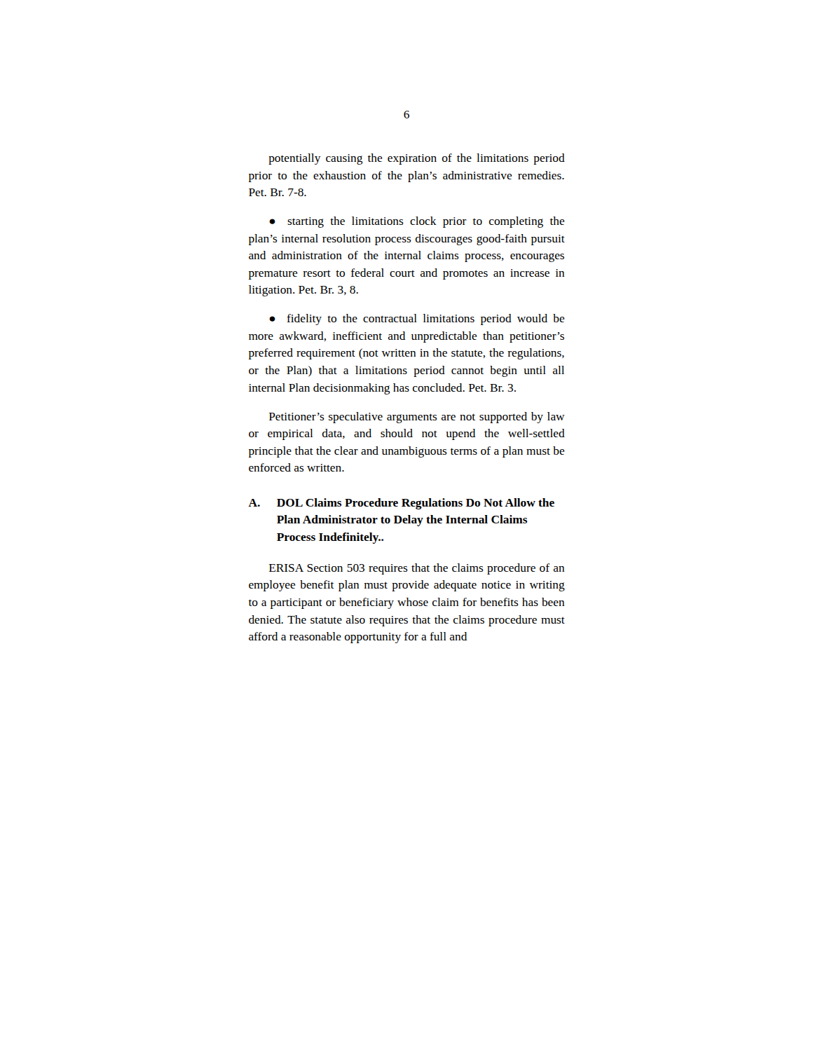6
potentially causing the expiration of the limitations period prior to the exhaustion of the plan’s administrative remedies. Pet. Br. 7-8.
●starting the limitations clock prior to completing the plan’s internal resolution process discourages good-faith pursuit and administration of the internal claims process, encourages premature resort to federal court and promotes an increase in litigation. Pet. Br. 3, 8.
●fidelity to the contractual limitations period would be more awkward, inefficient and unpredictable than petitioner’s preferred requirement (not written in the statute, the regulations, or the Plan) that a limitations period cannot begin until all internal Plan decisionmaking has concluded. Pet. Br. 3.
Petitioner’s speculative arguments are not supported by law or empirical data, and should not upend the well-settled principle that the clear and unambiguous terms of a plan must be enforced as written.
A. DOL Claims Procedure Regulations Do Not Allow the Plan Administrator to Delay the Internal Claims Process Indefinitely..
ERISA Section 503 requires that the claims procedure of an employee benefit plan must provide adequate notice in writing to a participant or beneficiary whose claim for benefits has been denied. The statute also requires that the claims procedure must afford a reasonable opportunity for a full and